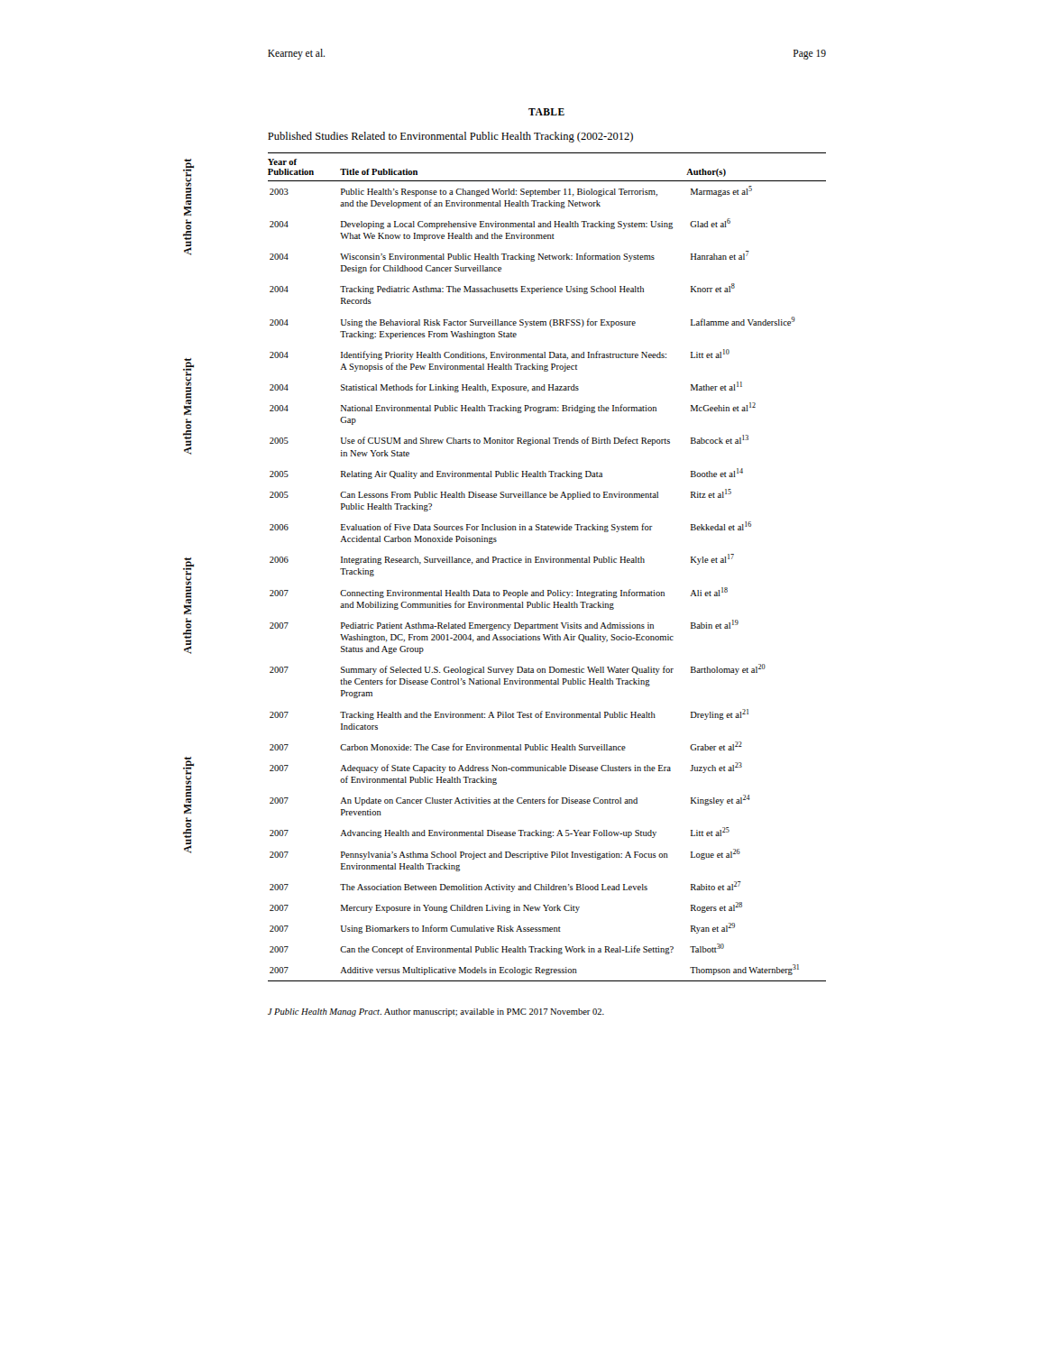Author Manuscript Author Manuscript Author Manuscript Author Manuscript
Kearney et al.
Page 19
TABLE
Published Studies Related to Environmental Public Health Tracking (2002-2012)
| Year of Publication | Title of Publication | Author(s) |
| --- | --- | --- |
| 2003 | Public Health’s Response to a Changed World: September 11, Biological Terrorism, and the Development of an Environmental Health Tracking Network | Marmagas et al 5 |
| 2004 | Developing a Local Comprehensive Environmental and Health Tracking System: Using What We Know to Improve Health and the Environment | Glad et al 6 |
| 2004 | Wisconsin’s Environmental Public Health Tracking Network: Information Systems Design for Childhood Cancer Surveillance | Hanrahan et al 7 |
| 2004 | Tracking Pediatric Asthma: The Massachusetts Experience Using School Health Records | Knorr et al 8 |
| 2004 | Using the Behavioral Risk Factor Surveillance System (BRFSS) for Exposure Tracking: Experiences From Washington State | Laflamme and Vanderslice 9 |
| 2004 | Identifying Priority Health Conditions, Environmental Data, and Infrastructure Needs: A Synopsis of the Pew Environmental Health Tracking Project | Litt et al 10 |
| 2004 | Statistical Methods for Linking Health, Exposure, and Hazards | Mather et al 11 |
| 2004 | National Environmental Public Health Tracking Program: Bridging the Information Gap | McGeehin et al 12 |
| 2005 | Use of CUSUM and Shrew Charts to Monitor Regional Trends of Birth Defect Reports in New York State | Babcock et al 13 |
| 2005 | Relating Air Quality and Environmental Public Health Tracking Data | Boothe et al 14 |
| 2005 | Can Lessons From Public Health Disease Surveillance be Applied to Environmental Public Health Tracking? | Ritz et al 15 |
| 2006 | Evaluation of Five Data Sources For Inclusion in a Statewide Tracking System for Accidental Carbon Monoxide Poisonings | Bekkedal et al 16 |
| 2006 | Integrating Research, Surveillance, and Practice in Environmental Public Health Tracking | Kyle et al 17 |
| 2007 | Connecting Environmental Health Data to People and Policy: Integrating Information and Mobilizing Communities for Environmental Public Health Tracking | Ali et al 18 |
| 2007 | Pediatric Patient Asthma-Related Emergency Department Visits and Admissions in Washington, DC, From 2001-2004, and Associations With Air Quality, Socio-Economic Status and Age Group | Babin et al 19 |
| 2007 | Summary of Selected U.S. Geological Survey Data on Domestic Well Water Quality for the Centers for Disease Control’s National Environmental Public Health Tracking Program | Bartholomay et al 20 |
| 2007 | Tracking Health and the Environment: A Pilot Test of Environmental Public Health Indicators | Dreyling et al 21 |
| 2007 | Carbon Monoxide: The Case for Environmental Public Health Surveillance | Graber et al 22 |
| 2007 | Adequacy of State Capacity to Address Non-communicable Disease Clusters in the Era of Environmental Public Health Tracking | Juzych et al 23 |
| 2007 | An Update on Cancer Cluster Activities at the Centers for Disease Control and Prevention | Kingsley et al 24 |
| 2007 | Advancing Health and Environmental Disease Tracking: A 5-Year Follow-up Study | Litt et al 25 |
| 2007 | Pennsylvania’s Asthma School Project and Descriptive Pilot Investigation: A Focus on Environmental Health Tracking | Logue et al 26 |
| 2007 | The Association Between Demolition Activity and Children’s Blood Lead Levels | Rabito et al 27 |
| 2007 | Mercury Exposure in Young Children Living in New York City | Rogers et al 28 |
| 2007 | Using Biomarkers to Inform Cumulative Risk Assessment | Ryan et al 29 |
| 2007 | Can the Concept of Environmental Public Health Tracking Work in a Real-Life Setting? | Talbott 30 |
| 2007 | Additive versus Multiplicative Models in Ecologic Regression | Thompson and Waternberg 31 |
J Public Health Manag Pract. Author manuscript; available in PMC 2017 November 02.